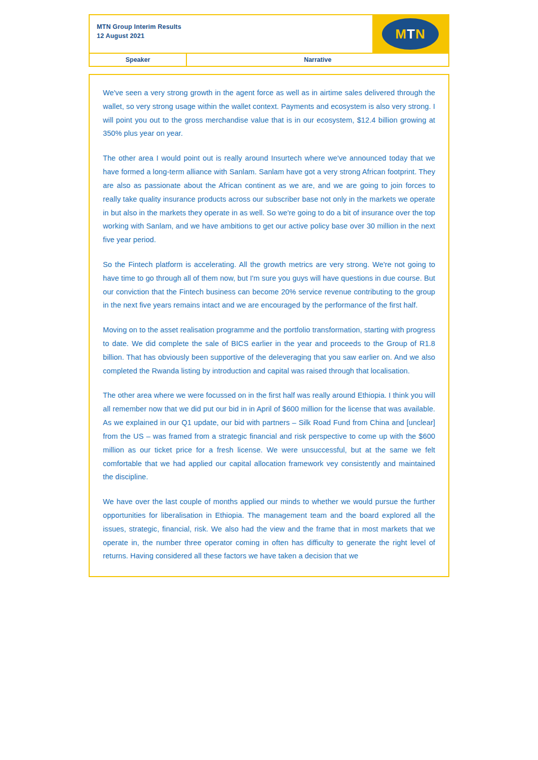MTN Group Interim Results
12 August 2021
MTN
Speaker
Narrative
We've seen a very strong growth in the agent force as well as in airtime sales delivered through the wallet, so very strong usage within the wallet context. Payments and ecosystem is also very strong. I will point you out to the gross merchandise value that is in our ecosystem, $12.4 billion growing at 350% plus year on year.
The other area I would point out is really around Insurtech where we've announced today that we have formed a long-term alliance with Sanlam. Sanlam have got a very strong African footprint. They are also as passionate about the African continent as we are, and we are going to join forces to really take quality insurance products across our subscriber base not only in the markets we operate in but also in the markets they operate in as well. So we're going to do a bit of insurance over the top working with Sanlam, and we have ambitions to get our active policy base over 30 million in the next five year period.
So the Fintech platform is accelerating. All the growth metrics are very strong. We're not going to have time to go through all of them now, but I'm sure you guys will have questions in due course. But our conviction that the Fintech business can become 20% service revenue contributing to the group in the next five years remains intact and we are encouraged by the performance of the first half.
Moving on to the asset realisation programme and the portfolio transformation, starting with progress to date. We did complete the sale of BICS earlier in the year and proceeds to the Group of R1.8 billion. That has obviously been supportive of the deleveraging that you saw earlier on. And we also completed the Rwanda listing by introduction and capital was raised through that localisation.
The other area where we were focussed on in the first half was really around Ethiopia. I think you will all remember now that we did put our bid in in April of $600 million for the license that was available. As we explained in our Q1 update, our bid with partners – Silk Road Fund from China and [unclear] from the US – was framed from a strategic financial and risk perspective to come up with the $600 million as our ticket price for a fresh license. We were unsuccessful, but at the same we felt comfortable that we had applied our capital allocation framework vey consistently and maintained the discipline.
We have over the last couple of months applied our minds to whether we would pursue the further opportunities for liberalisation in Ethiopia. The management team and the board explored all the issues, strategic, financial, risk. We also had the view and the frame that in most markets that we operate in, the number three operator coming in often has difficulty to generate the right level of returns. Having considered all these factors we have taken a decision that we